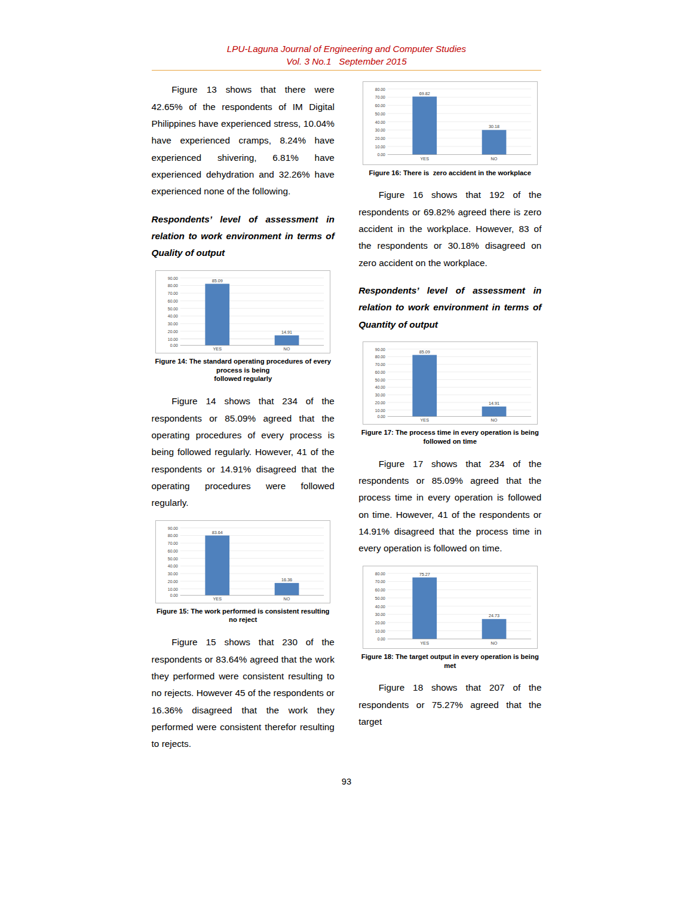LPU-Laguna Journal of Engineering and Computer Studies
Vol. 3 No.1 September 2015
Figure 13 shows that there were 42.65% of the respondents of IM Digital Philippines have experienced stress, 10.04% have experienced cramps, 8.24% have experienced shivering, 6.81% have experienced dehydration and 32.26% have experienced none of the following.
Respondents’ level of assessment in relation to work environment in terms of Quality of output
90.00 80.00 70.00 60.00 50.00 40.00 30.00 20.00 10.00 0.00 85.09 14.91 YES NO
Figure 14: The standard operating procedures of every process is being
followed regularly
Figure 14 shows that 234 of the respondents or 85.09% agreed that the operating procedures of every process is being followed regularly. However, 41 of the respondents or 14.91% disagreed that the operating procedures were followed regularly.
90.00 80.00 70.00 60.00 50.00 40.00 30.00 20.00 10.00 0.00 83.64 16.36 YES NO
Figure 15: The work performed is consistent resulting no reject
Figure 15 shows that 230 of the respondents or 83.64% agreed that the work they performed were consistent resulting to no rejects. However 45 of the respondents or 16.36% disagreed that the work they performed were consistent therefor resulting to rejects.
80.00 70.00 60.00 50.00 40.00 30.00 20.00 10.00 0.00 69.82 30.18 YES NO
Figure 16: There is zero accident in the workplace
Figure 16 shows that 192 of the respondents or 69.82% agreed there is zero accident in the workplace. However, 83 of the respondents or 30.18% disagreed on zero accident on the workplace.
Respondents’ level of assessment in relation to work environment in terms of Quantity of output
90.00 80.00 70.00 60.00 50.00 40.00 30.00 20.00 10.00 0.00 85.09 14.91 YES NO
Figure 17: The process time in every operation is being followed on time
Figure 17 shows that 234 of the respondents or 85.09% agreed that the process time in every operation is followed on time. However, 41 of the respondents or 14.91% disagreed that the process time in every operation is followed on time.
80.00 70.00 60.00 50.00 40.00 30.00 20.00 10.00 0.00 75.27 24.73 YES NO
Figure 18: The target output in every operation is being met
Figure 18 shows that 207 of the respondents or 75.27% agreed that the target
93